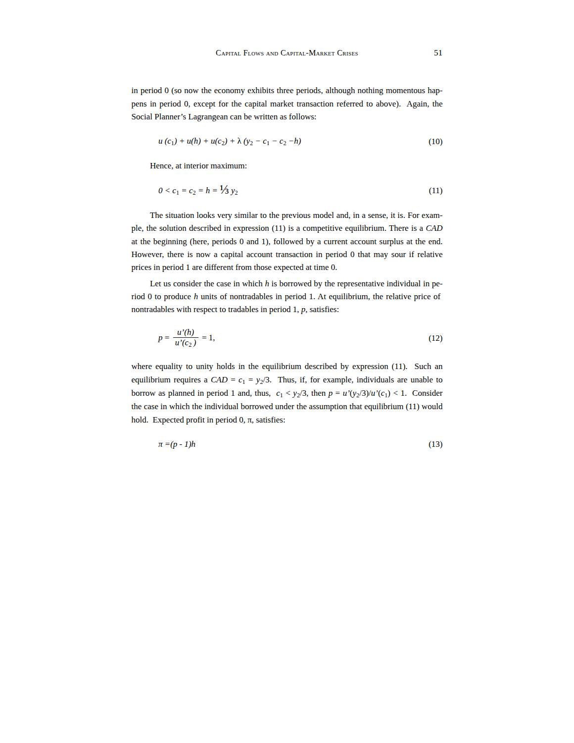Capital Flows and Capital-Market Crises 51
in period 0 (so now the economy exhibits three periods, although nothing momentous happens in period 0, except for the capital market transaction referred to above). Again, the Social Planner’s Lagrangean can be written as follows:
u (c1) + u(h) + u(c2) + λ (y2 − c1 − c2 −h)
(10)
Hence, at interior maximum:
0 < c1 = c2 = h = ⅓ y2
(11)
The situation looks very similar to the previous model and, in a sense, it is. For example, the solution described in expression (11) is a competitive equilibrium. There is a CAD at the beginning (here, periods 0 and 1), followed by a current account surplus at the end. However, there is now a capital account transaction in period 0 that may sour if relative prices in period 1 are different from those expected at time 0.
Let us consider the case in which h is borrowed by the representative individual in period 0 to produce h units of nontradables in period 1. At equilibrium, the relative price of nontradables with respect to tradables in period 1, p, satisfies:
p = u’(h) u’(c2 ) = 1,
(12)
where equality to unity holds in the equilibrium described by expression (11). Such an equilibrium requires a CAD = c1 = y2/3. Thus, if, for example, individuals are unable to borrow as planned in period 1 and, thus, c1 < y2/3, then p = u’(y2/3)/u’(c1) < 1. Consider the case in which the individual borrowed under the assumption that equilibrium (11) would hold. Expected profit in period 0, π, satisfies:
π =(p - 1)h
(13)